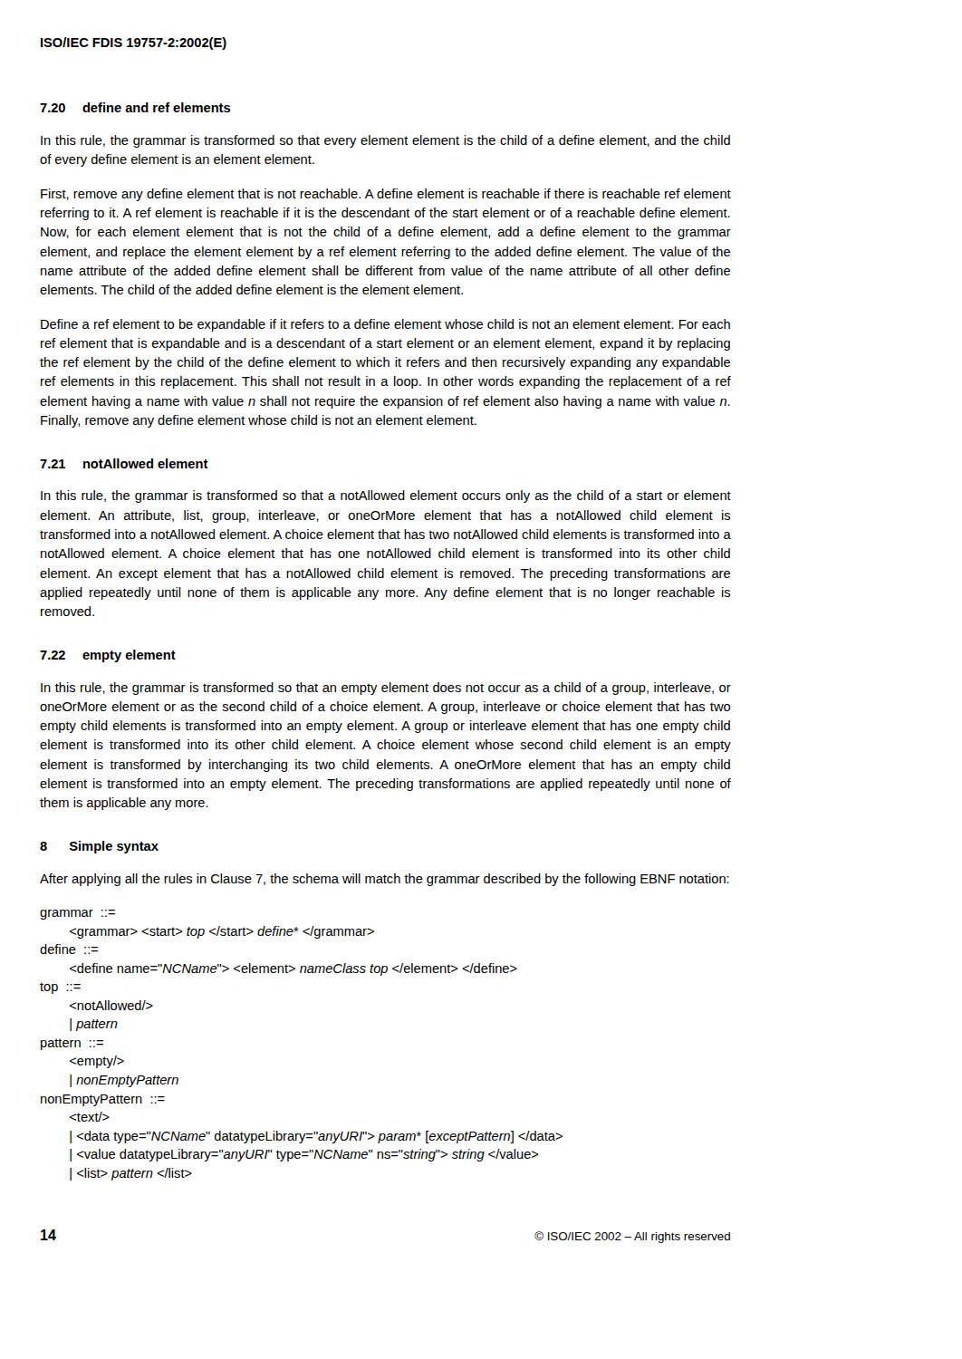ISO/IEC FDIS 19757-2:2002(E)
7.20define and ref elements
In this rule, the grammar is transformed so that every element element is the child of a define element, and the child of every define element is an element element.
First, remove any define element that is not reachable. A define element is reachable if there is reachable ref element referring to it. A ref element is reachable if it is the descendant of the start element or of a reachable define element. Now, for each element element that is not the child of a define element, add a define element to the grammar element, and replace the element element by a ref element referring to the added define element. The value of the name attribute of the added define element shall be different from value of the name attribute of all other define elements. The child of the added define element is the element element.
Define a ref element to be expandable if it refers to a define element whose child is not an element element. For each ref element that is expandable and is a descendant of a start element or an element element, expand it by replacing the ref element by the child of the define element to which it refers and then recursively expanding any expandable ref elements in this replacement. This shall not result in a loop. In other words expanding the replacement of a ref element having a name with value n shall not require the expansion of ref element also having a name with value n. Finally, remove any define element whose child is not an element element.
7.21notAllowed element
In this rule, the grammar is transformed so that a notAllowed element occurs only as the child of a start or element element. An attribute, list, group, interleave, or oneOrMore element that has a notAllowed child element is transformed into a notAllowed element. A choice element that has two notAllowed child elements is transformed into a notAllowed element. A choice element that has one notAllowed child element is transformed into its other child element. An except element that has a notAllowed child element is removed. The preceding transformations are applied repeatedly until none of them is applicable any more. Any define element that is no longer reachable is removed.
7.22empty element
In this rule, the grammar is transformed so that an empty element does not occur as a child of a group, interleave, or oneOrMore element or as the second child of a choice element. A group, interleave or choice element that has two empty child elements is transformed into an empty element. A group or interleave element that has one empty child element is transformed into its other child element. A choice element whose second child element is an empty element is transformed by interchanging its two child elements. A oneOrMore element that has an empty child element is transformed into an empty element. The preceding transformations are applied repeatedly until none of them is applicable any more.
8 Simple syntax
After applying all the rules in Clause 7, the schema will match the grammar described by the following EBNF notation:
grammar ::= <grammar> <start> top </start> define* </grammar> define ::= <define name="NCName"> <element> nameClass top </element> </define> top ::= <notAllowed/> | pattern pattern ::= <empty/> | nonEmptyPattern nonEmptyPattern ::= <text/> | <data type="NCName" datatypeLibrary="anyURI"> param* [exceptPattern] </data> | <value datatypeLibrary="anyURI" type="NCName" ns="string"> string </value> | <list> pattern </list>
14 © ISO/IEC 2002 – All rights reserved